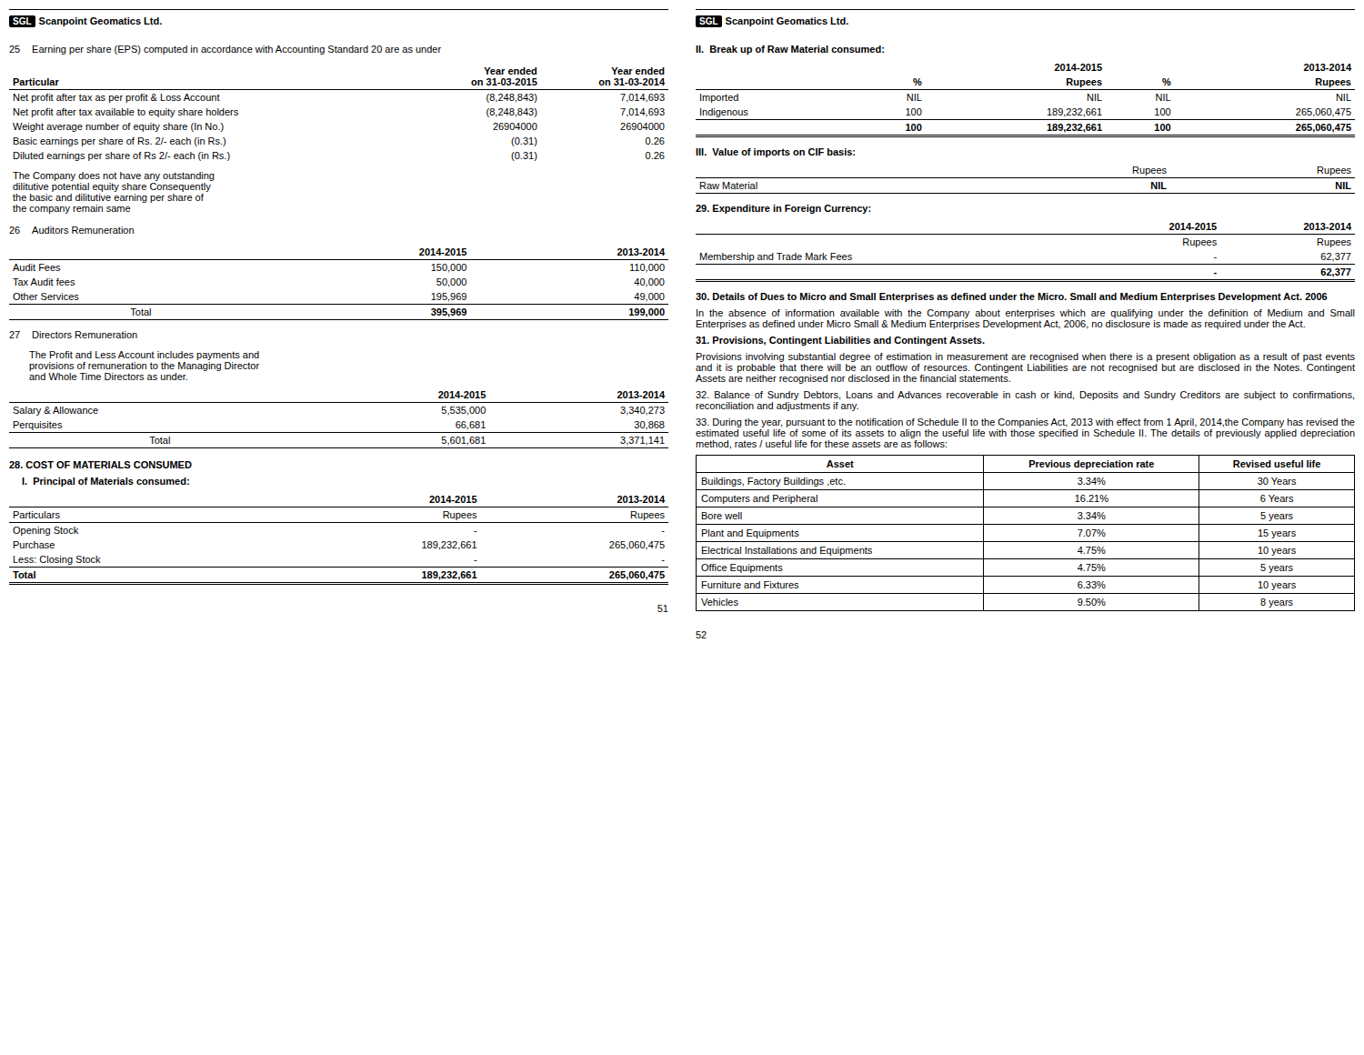SGLScanpoint Geomatics Ltd.
25 Earning per share (EPS) computed in accordance with Accounting Standard 20 are as under
| Particular | Year ended on 31-03-2015 | Year ended on 31-03-2014 |
| --- | --- | --- |
| Net profit after tax as per profit & Loss Account | (8,248,843) | 7,014,693 |
| Net profit after tax available to equity share holders | (8,248,843) | 7,014,693 |
| Weight average number of equity share (In No.) | 26904000 | 26904000 |
| Basic earnings per share of Rs. 2/- each (in Rs.) | (0.31) | 0.26 |
| Diluted earnings per share of Rs 2/- each (in Rs.) | (0.31) | 0.26 |
| The Company does not have any outstanding dilitutive potential equity share Consequently the basic and dilitutive earning per share of the company remain same |
26 Auditors Remuneration
| | 2014-2015 | 2013-2014 |
| --- | --- | --- |
| Audit Fees | 150,000 | 110,000 |
| Tax Audit fees | 50,000 | 40,000 |
| Other Services | 195,969 | 49,000 |
| Total | 395,969 | 199,000 |
27 Directors Remuneration
The Profit and Less Account includes payments and
provisions of remuneration to the Managing Director
and Whole Time Directors as under.
| | 2014-2015 | 2013-2014 |
| --- | --- | --- |
| Salary & Allowance | 5,535,000 | 3,340,273 |
| Perquisites | 66,681 | 30,868 |
| Total | 5,601,681 | 3,371,141 |
28. COST OF MATERIALS CONSUMED
I. Principal of Materials consumed:
| | 2014-2015 | 2013-2014 |
| --- | --- | --- |
| Particulars | Rupees | Rupees |
| Opening Stock | - | - |
| Purchase | 189,232,661 | 265,060,475 |
| Less: Closing Stock | - | - |
| Total | 189,232,661 | 265,060,475 |
51
SGLScanpoint Geomatics Ltd.
II. Break up of Raw Material consumed:
| | 2014-2015 | 2013-2014 |
| --- | --- | --- |
| | % | Rupees | % | Rupees |
| Imported | NIL | NIL | NIL | NIL |
| Indigenous | 100 | 189,232,661 | 100 | 265,060,475 |
| | 100 | 189,232,661 | 100 | 265,060,475 |
III. Value of imports on CIF basis:
| | Rupees | Rupees |
| Raw Material | NIL | NIL |
29. Expenditure in Foreign Currency:
| | 2014-2015 | 2013-2014 |
| --- | --- | --- |
| | Rupees | Rupees |
| Membership and Trade Mark Fees | - | 62,377 |
| | - | 62,377 |
30. Details of Dues to Micro and Small Enterprises as defined under the Micro. Small and Medium Enterprises Development Act. 2006
In the absence of information available with the Company about enterprises which are qualifying under the definition of Medium and Small Enterprises as defined under Micro Small & Medium Enterprises Development Act, 2006, no disclosure is made as required under the Act.
31. Provisions, Contingent Liabilities and Contingent Assets.
Provisions involving substantial degree of estimation in measurement are recognised when there is a present obligation as a result of past events and it is probable that there will be an outflow of resources. Contingent Liabilities are not recognised but are disclosed in the Notes. Contingent Assets are neither recognised nor disclosed in the financial statements.
32. Balance of Sundry Debtors, Loans and Advances recoverable in cash or kind, Deposits and Sundry Creditors are subject to confirmations, reconciliation and adjustments if any.
33. During the year, pursuant to the notification of Schedule II to the Companies Act, 2013 with effect from 1 April, 2014,the Company has revised the estimated useful life of some of its assets to align the useful life with those specified in Schedule II. The details of previously applied depreciation method, rates / useful life for these assets are as follows:
| Asset | Previous depreciation rate | Revised useful life |
| --- | --- | --- |
| Buildings, Factory Buildings ,etc. | 3.34% | 30 Years |
| Computers and Peripheral | 16.21% | 6 Years |
| Bore well | 3.34% | 5 years |
| Plant and Equipments | 7.07% | 15 years |
| Electrical Installations and Equipments | 4.75% | 10 years |
| Office Equipments | 4.75% | 5 years |
| Furniture and Fixtures | 6.33% | 10 years |
| Vehicles | 9.50% | 8 years |
52